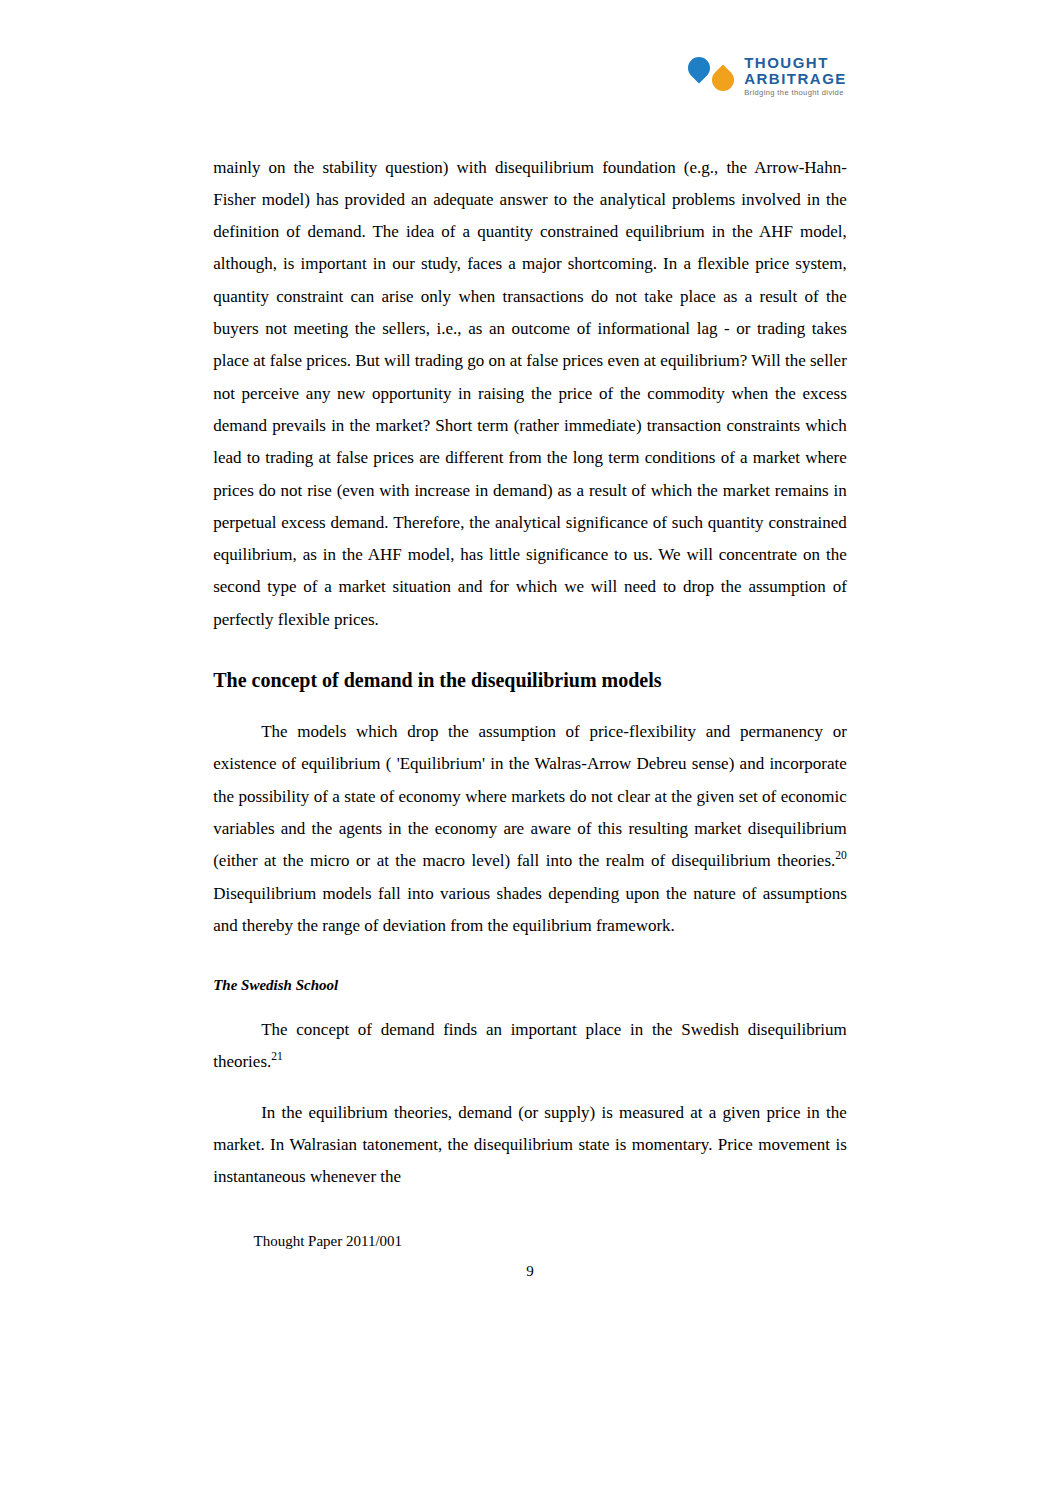THOUGHT
ARBITRAGE
Bridging the thought divide
mainly on the stability question) with disequilibrium foundation (e.g., the Arrow-Hahn-Fisher model) has provided an adequate answer to the analytical problems involved in the definition of demand. The idea of a quantity constrained equilibrium in the AHF model, although, is important in our study, faces a major shortcoming. In a flexible price system, quantity constraint can arise only when transactions do not take place as a result of the buyers not meeting the sellers, i.e., as an outcome of informational lag - or trading takes place at false prices. But will trading go on at false prices even at equilibrium? Will the seller not perceive any new opportunity in raising the price of the commodity when the excess demand prevails in the market? Short term (rather immediate) transaction constraints which lead to trading at false prices are different from the long term conditions of a market where prices do not rise (even with increase in demand) as a result of which the market remains in perpetual excess demand. Therefore, the analytical significance of such quantity constrained equilibrium, as in the AHF model, has little significance to us. We will concentrate on the second type of a market situation and for which we will need to drop the assumption of perfectly flexible prices.
The concept of demand in the disequilibrium models
The models which drop the assumption of price-flexibility and permanency or existence of equilibrium ( 'Equilibrium' in the Walras-Arrow Debreu sense) and incorporate the possibility of a state of economy where markets do not clear at the given set of economic variables and the agents in the economy are aware of this resulting market disequilibrium (either at the micro or at the macro level) fall into the realm of disequilibrium theories.20 Disequilibrium models fall into various shades depending upon the nature of assumptions and thereby the range of deviation from the equilibrium framework.
The Swedish School
The concept of demand finds an important place in the Swedish disequilibrium theories.21
In the equilibrium theories, demand (or supply) is measured at a given price in the market. In Walrasian tatonement, the disequilibrium state is momentary. Price movement is instantaneous whenever the
Thought Paper 2011/001
9